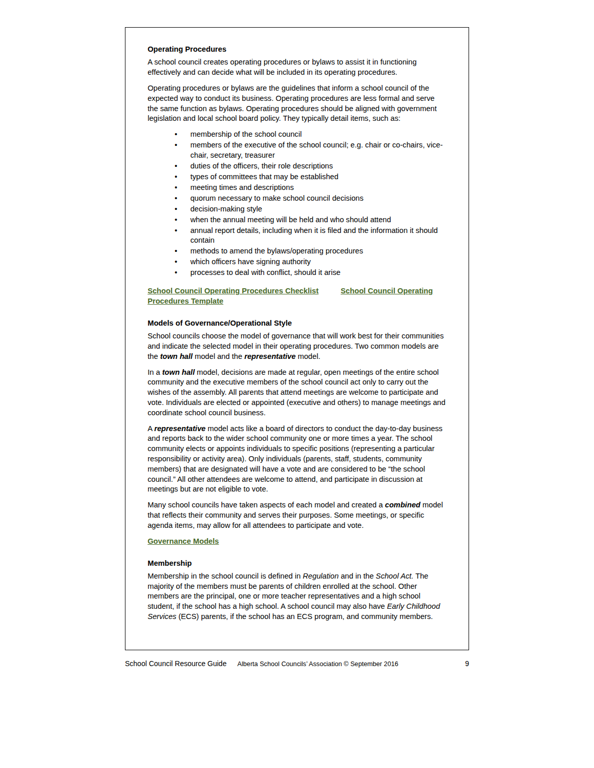Operating Procedures
A school council creates operating procedures or bylaws to assist it in functioning effectively and can decide what will be included in its operating procedures.
Operating procedures or bylaws are the guidelines that inform a school council of the expected way to conduct its business. Operating procedures are less formal and serve the same function as bylaws. Operating procedures should be aligned with government legislation and local school board policy. They typically detail items, such as:
membership of the school council
members of the executive of the school council; e.g. chair or co-chairs, vice-chair, secretary, treasurer
duties of the officers, their role descriptions
types of committees that may be established
meeting times and descriptions
quorum necessary to make school council decisions
decision-making style
when the annual meeting will be held and who should attend
annual report details, including when it is filed and the information it should contain
methods to amend the bylaws/operating procedures
which officers have signing authority
processes to deal with conflict, should it arise
School Council Operating Procedures Checklist School Council Operating Procedures Template
Models of Governance/Operational Style
School councils choose the model of governance that will work best for their communities and indicate the selected model in their operating procedures. Two common models are the town hall model and the representative model.
In a town hall model, decisions are made at regular, open meetings of the entire school community and the executive members of the school council act only to carry out the wishes of the assembly. All parents that attend meetings are welcome to participate and vote. Individuals are elected or appointed (executive and others) to manage meetings and coordinate school council business.
A representative model acts like a board of directors to conduct the day-to-day business and reports back to the wider school community one or more times a year. The school community elects or appoints individuals to specific positions (representing a particular responsibility or activity area). Only individuals (parents, staff, students, community members) that are designated will have a vote and are considered to be “the school council.” All other attendees are welcome to attend, and participate in discussion at meetings but are not eligible to vote.
Many school councils have taken aspects of each model and created a combined model that reflects their community and serves their purposes. Some meetings, or specific agenda items, may allow for all attendees to participate and vote.
Governance Models
Membership
Membership in the school council is defined in Regulation and in the School Act. The majority of the members must be parents of children enrolled at the school. Other members are the principal, one or more teacher representatives and a high school student, if the school has a high school. A school council may also have Early Childhood Services (ECS) parents, if the school has an ECS program, and community members.
School Council Resource Guide Alberta School Councils’ Association © September 2016 9